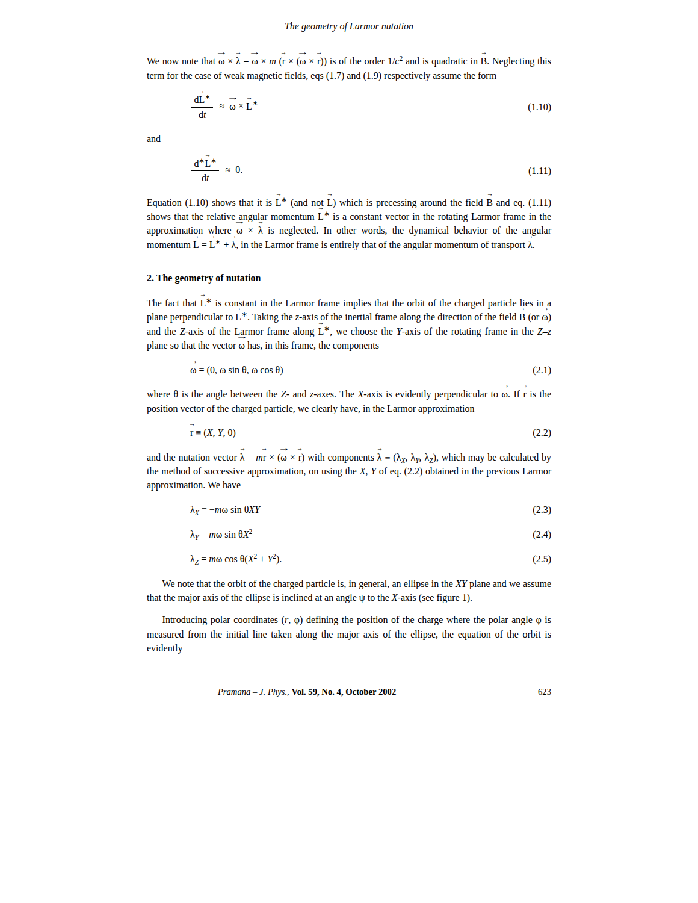The geometry of Larmor nutation
We now note that ω × λ = ω × m (r × (ω × r)) is of the order 1/c2 and is quadratic in B. Neglecting this term for the case of weak magnetic fields, eqs (1.7) and (1.9) respectively assume the form
dL∗dt ≈ ω × L∗ (1.10)
and
d∗L∗dt ≈ 0. (1.11)
Equation (1.10) shows that it is L∗ (and not L) which is precessing around the field B and eq. (1.11) shows that the relative angular momentum L∗ is a constant vector in the rotating Larmor frame in the approximation where ω × λ is neglected. In other words, the dynamical behavior of the angular momentum L = L∗ + λ, in the Larmor frame is entirely that of the angular momentum of transport λ.
2. The geometry of nutation
The fact that L∗ is constant in the Larmor frame implies that the orbit of the charged particle lies in a plane perpendicular to L∗. Taking the z-axis of the inertial frame along the direction of the field B (or ω) and the Z-axis of the Larmor frame along L∗, we choose the Y-axis of the rotating frame in the Z–z plane so that the vector ω has, in this frame, the components
ω = (0, ω sin θ, ω cos θ) (2.1)
where θ is the angle between the Z- and z-axes. The X-axis is evidently perpendicular to ω. If r is the position vector of the charged particle, we clearly have, in the Larmor approximation
r ≡ (X, Y, 0) (2.2)
and the nutation vector λ = mr × (ω × r) with components λ ≡ (λX, λY, λZ), which may be calculated by the method of successive approximation, on using the X, Y of eq. (2.2) obtained in the previous Larmor approximation. We have
λX = −mω sin θXY (2.3)
λY = mω sin θX2 (2.4)
λZ = mω cos θ(X2 + Y2). (2.5)
We note that the orbit of the charged particle is, in general, an ellipse in the XY plane and we assume that the major axis of the ellipse is inclined at an angle ψ to the X-axis (see figure 1).
Introducing polar coordinates (r, φ) defining the position of the charge where the polar angle φ is measured from the initial line taken along the major axis of the ellipse, the equation of the orbit is evidently
Pramana – J. Phys., Vol. 59, No. 4, October 2002 623